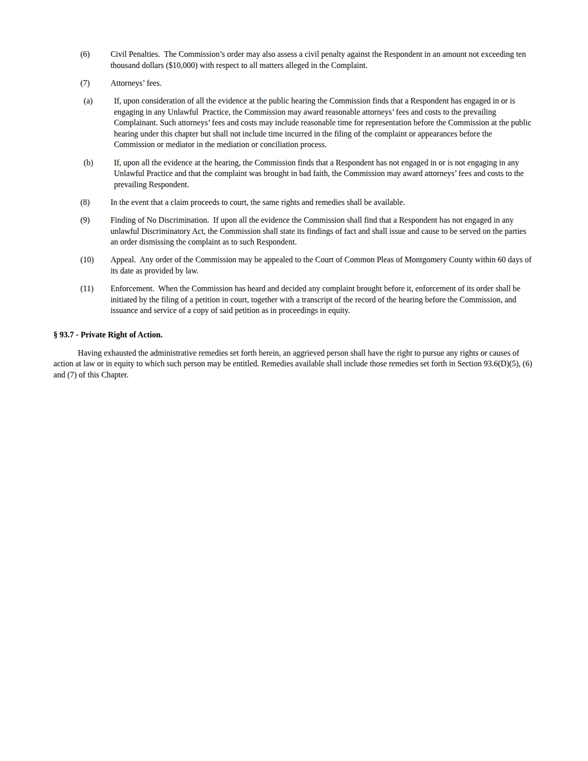(6) Civil Penalties. The Commission’s order may also assess a civil penalty against the Respondent in an amount not exceeding ten thousand dollars ($10,000) with respect to all matters alleged in the Complaint.
(7) Attorneys’ fees.
(a) If, upon consideration of all the evidence at the public hearing the Commission finds that a Respondent has engaged in or is engaging in any Unlawful Practice, the Commission may award reasonable attorneys’ fees and costs to the prevailing Complainant. Such attorneys’ fees and costs may include reasonable time for representation before the Commission at the public hearing under this chapter but shall not include time incurred in the filing of the complaint or appearances before the Commission or mediator in the mediation or conciliation process.
(b) If, upon all the evidence at the hearing, the Commission finds that a Respondent has not engaged in or is not engaging in any Unlawful Practice and that the complaint was brought in bad faith, the Commission may award attorneys’ fees and costs to the prevailing Respondent.
(8) In the event that a claim proceeds to court, the same rights and remedies shall be available.
(9) Finding of No Discrimination. If upon all the evidence the Commission shall find that a Respondent has not engaged in any unlawful Discriminatory Act, the Commission shall state its findings of fact and shall issue and cause to be served on the parties an order dismissing the complaint as to such Respondent.
(10) Appeal. Any order of the Commission may be appealed to the Court of Common Pleas of Montgomery County within 60 days of its date as provided by law.
(11) Enforcement. When the Commission has heard and decided any complaint brought before it, enforcement of its order shall be initiated by the filing of a petition in court, together with a transcript of the record of the hearing before the Commission, and issuance and service of a copy of said petition as in proceedings in equity.
§ 93.7 - Private Right of Action.
Having exhausted the administrative remedies set forth herein, an aggrieved person shall have the right to pursue any rights or causes of action at law or in equity to which such person may be entitled. Remedies available shall include those remedies set forth in Section 93.6(D)(5), (6) and (7) of this Chapter.